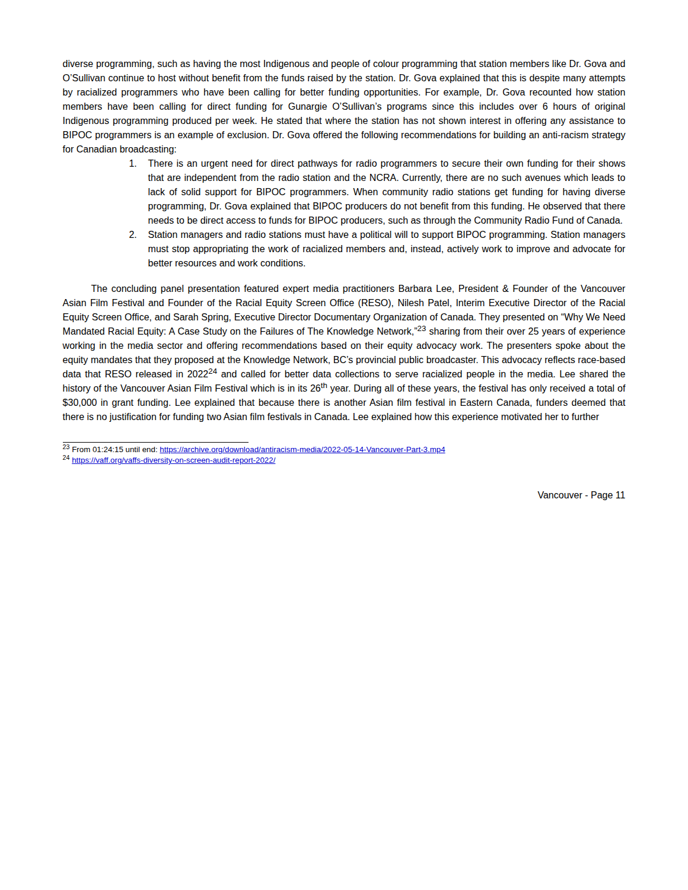diverse programming, such as having the most Indigenous and people of colour programming that station members like Dr. Gova and O’Sullivan continue to host without benefit from the funds raised by the station. Dr. Gova explained that this is despite many attempts by racialized programmers who have been calling for better funding opportunities. For example, Dr. Gova recounted how station members have been calling for direct funding for Gunargie O’Sullivan’s programs since this includes over 6 hours of original Indigenous programming produced per week. He stated that where the station has not shown interest in offering any assistance to BIPOC programmers is an example of exclusion. Dr. Gova offered the following recommendations for building an anti-racism strategy for Canadian broadcasting:
There is an urgent need for direct pathways for radio programmers to secure their own funding for their shows that are independent from the radio station and the NCRA. Currently, there are no such avenues which leads to lack of solid support for BIPOC programmers. When community radio stations get funding for having diverse programming, Dr. Gova explained that BIPOC producers do not benefit from this funding. He observed that there needs to be direct access to funds for BIPOC producers, such as through the Community Radio Fund of Canada.
Station managers and radio stations must have a political will to support BIPOC programming. Station managers must stop appropriating the work of racialized members and, instead, actively work to improve and advocate for better resources and work conditions.
The concluding panel presentation featured expert media practitioners Barbara Lee, President & Founder of the Vancouver Asian Film Festival and Founder of the Racial Equity Screen Office (RESO), Nilesh Patel, Interim Executive Director of the Racial Equity Screen Office, and Sarah Spring, Executive Director Documentary Organization of Canada. They presented on “Why We Need Mandated Racial Equity: A Case Study on the Failures of The Knowledge Network,”23 sharing from their over 25 years of experience working in the media sector and offering recommendations based on their equity advocacy work. The presenters spoke about the equity mandates that they proposed at the Knowledge Network, BC’s provincial public broadcaster. This advocacy reflects race-based data that RESO released in 202224 and called for better data collections to serve racialized people in the media. Lee shared the history of the Vancouver Asian Film Festival which is in its 26th year. During all of these years, the festival has only received a total of $30,000 in grant funding. Lee explained that because there is another Asian film festival in Eastern Canada, funders deemed that there is no justification for funding two Asian film festivals in Canada. Lee explained how this experience motivated her to further
23 From 01:24:15 until end: https://archive.org/download/antiracism-media/2022-05-14-Vancouver-Part-3.mp4
24 https://vaff.org/vaffs-diversity-on-screen-audit-report-2022/
Vancouver - Page 11